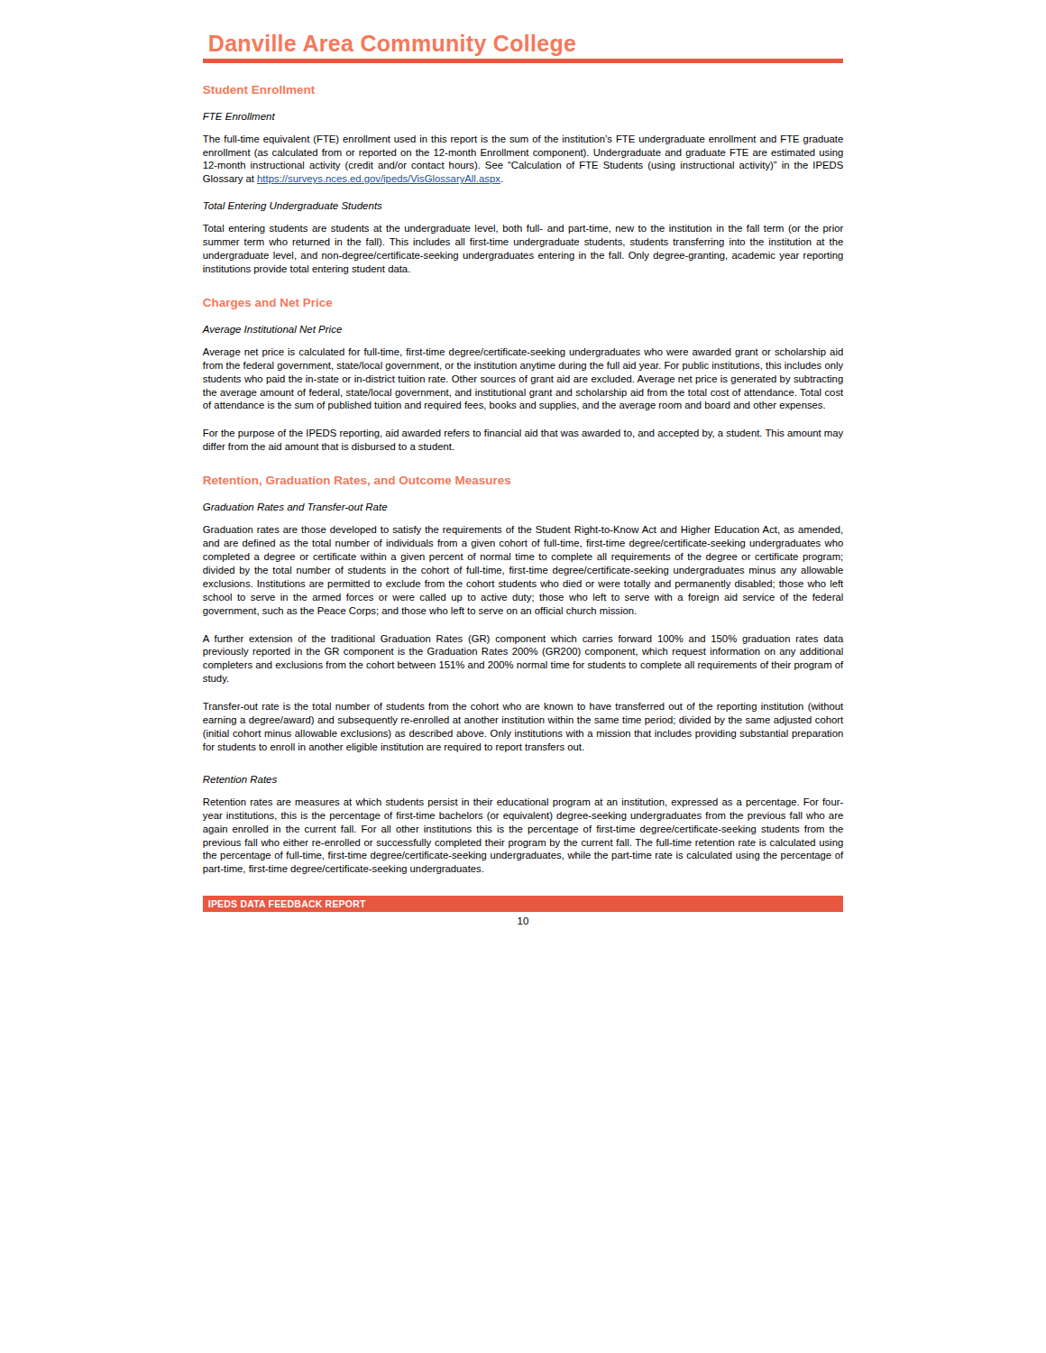Danville Area Community College
Student Enrollment
FTE Enrollment
The full-time equivalent (FTE) enrollment used in this report is the sum of the institution’s FTE undergraduate enrollment and FTE graduate enrollment (as calculated from or reported on the 12-month Enrollment component). Undergraduate and graduate FTE are estimated using 12-month instructional activity (credit and/or contact hours). See “Calculation of FTE Students (using instructional activity)” in the IPEDS Glossary at https://surveys.nces.ed.gov/ipeds/VisGlossaryAll.aspx.
Total Entering Undergraduate Students
Total entering students are students at the undergraduate level, both full- and part-time, new to the institution in the fall term (or the prior summer term who returned in the fall). This includes all first-time undergraduate students, students transferring into the institution at the undergraduate level, and non-degree/certificate-seeking undergraduates entering in the fall. Only degree-granting, academic year reporting institutions provide total entering student data.
Charges and Net Price
Average Institutional Net Price
Average net price is calculated for full-time, first-time degree/certificate-seeking undergraduates who were awarded grant or scholarship aid from the federal government, state/local government, or the institution anytime during the full aid year. For public institutions, this includes only students who paid the in-state or in-district tuition rate. Other sources of grant aid are excluded. Average net price is generated by subtracting the average amount of federal, state/local government, and institutional grant and scholarship aid from the total cost of attendance. Total cost of attendance is the sum of published tuition and required fees, books and supplies, and the average room and board and other expenses.
For the purpose of the IPEDS reporting, aid awarded refers to financial aid that was awarded to, and accepted by, a student. This amount may differ from the aid amount that is disbursed to a student.
Retention, Graduation Rates, and Outcome Measures
Graduation Rates and Transfer-out Rate
Graduation rates are those developed to satisfy the requirements of the Student Right-to-Know Act and Higher Education Act, as amended, and are defined as the total number of individuals from a given cohort of full-time, first-time degree/certificate-seeking undergraduates who completed a degree or certificate within a given percent of normal time to complete all requirements of the degree or certificate program; divided by the total number of students in the cohort of full-time, first-time degree/certificate-seeking undergraduates minus any allowable exclusions. Institutions are permitted to exclude from the cohort students who died or were totally and permanently disabled; those who left school to serve in the armed forces or were called up to active duty; those who left to serve with a foreign aid service of the federal government, such as the Peace Corps; and those who left to serve on an official church mission.
A further extension of the traditional Graduation Rates (GR) component which carries forward 100% and 150% graduation rates data previously reported in the GR component is the Graduation Rates 200% (GR200) component, which request information on any additional completers and exclusions from the cohort between 151% and 200% normal time for students to complete all requirements of their program of study.
Transfer-out rate is the total number of students from the cohort who are known to have transferred out of the reporting institution (without earning a degree/award) and subsequently re-enrolled at another institution within the same time period; divided by the same adjusted cohort (initial cohort minus allowable exclusions) as described above. Only institutions with a mission that includes providing substantial preparation for students to enroll in another eligible institution are required to report transfers out.
Retention Rates
Retention rates are measures at which students persist in their educational program at an institution, expressed as a percentage. For four-year institutions, this is the percentage of first-time bachelors (or equivalent) degree-seeking undergraduates from the previous fall who are again enrolled in the current fall. For all other institutions this is the percentage of first-time degree/certificate-seeking students from the previous fall who either re-enrolled or successfully completed their program by the current fall. The full-time retention rate is calculated using the percentage of full-time, first-time degree/certificate-seeking undergraduates, while the part-time rate is calculated using the percentage of part-time, first-time degree/certificate-seeking undergraduates.
IPEDS DATA FEEDBACK REPORT
10